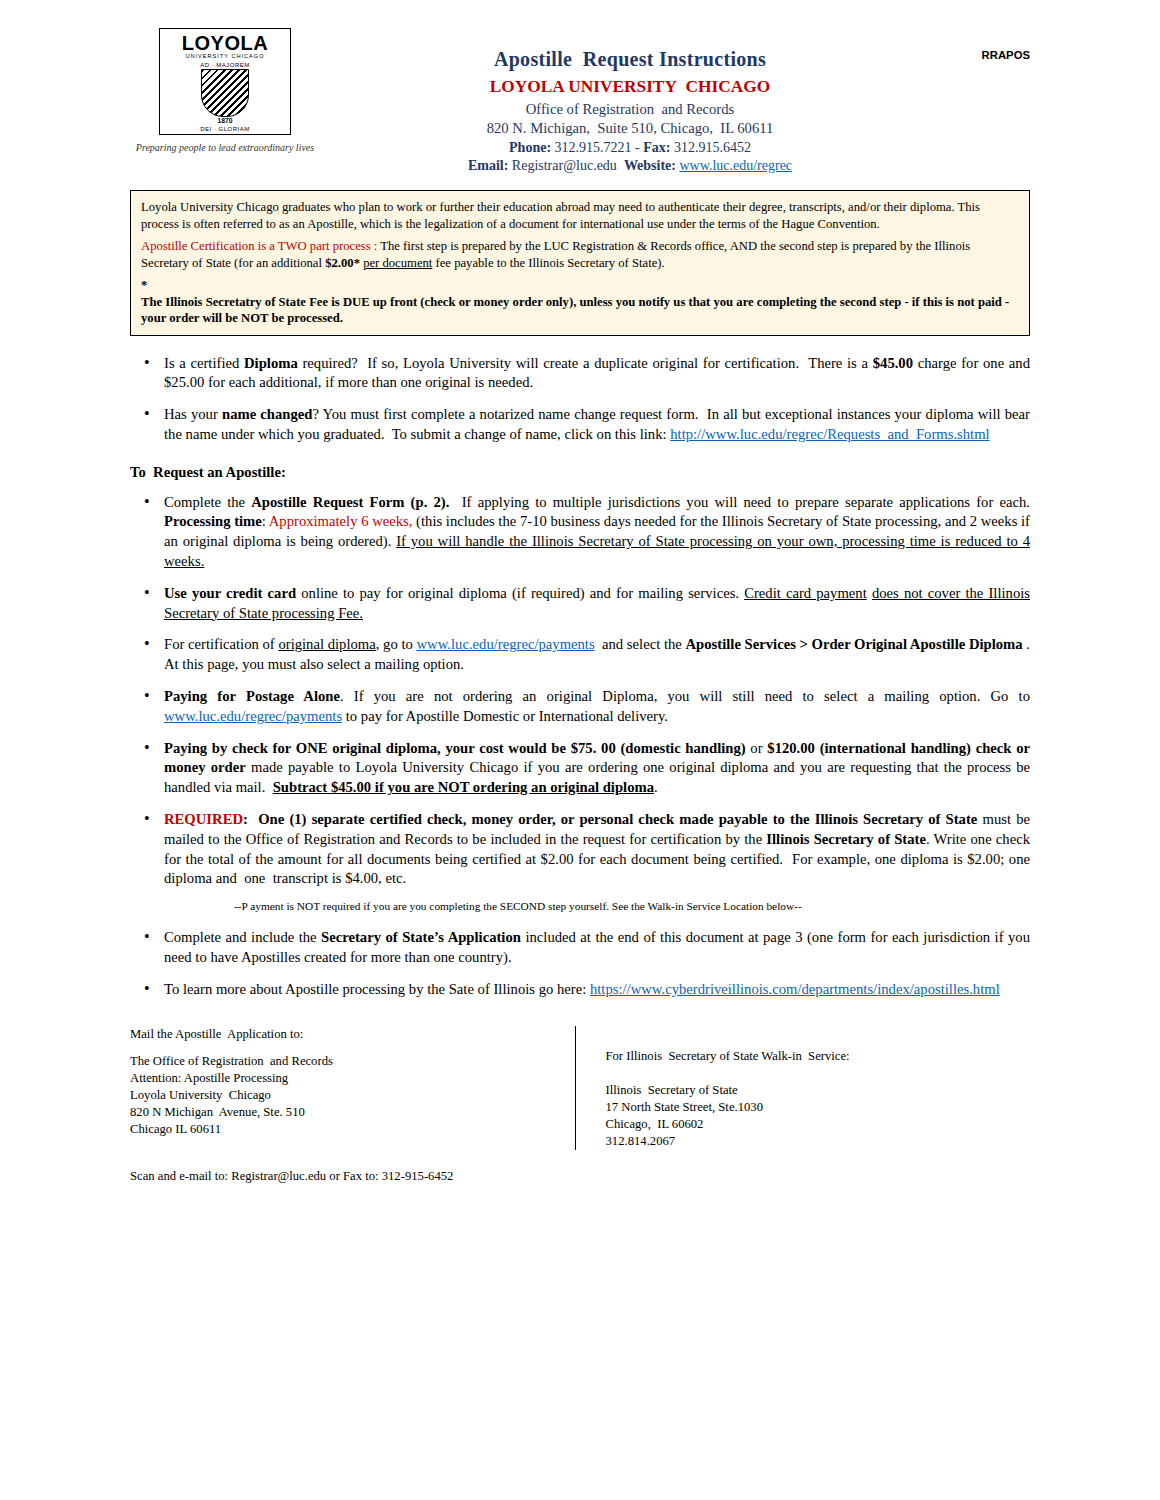LOYOLA
UNIVERSITY CHICAGO
AD · MAJOREM
1870
DEI · GLORIAM
Preparing people to lead extraordinary lives
Apostille Request Instructions
LOYOLA UNIVERSITY CHICAGO
Office of Registration and Records
820 N. Michigan, Suite 510, Chicago, IL 60611
Phone: 312.915.7221 - Fax: 312.915.6452
Email: Registrar@luc.edu Website: www.luc.edu/regrec
RRAPOS
Loyola University Chicago graduates who plan to work or further their education abroad may need to authenticate their degree, transcripts, and/or their diploma. This process is often referred to as an Apostille, which is the legalization of a document for international use under the terms of the Hague Convention.
Apostille Certification is a TWO part process : The first step is prepared by the LUC Registration & Records office, AND the second step is prepared by the Illinois Secretary of State (for an additional $2.00* per document fee payable to the Illinois Secretary of State).
*
The Illinois Secretatry of State Fee is DUE up front (check or money order only), unless you notify us that you are completing the second step - if this is not paid - your order will be NOT be processed.
Is a certified Diploma required? If so, Loyola University will create a duplicate original for certification. There is a $45.00 charge for one and $25.00 for each additional, if more than one original is needed.
Has your name changed? You must first complete a notarized name change request form. In all but exceptional instances your diploma will bear the name under which you graduated. To submit a change of name, click on this link: http://www.luc.edu/regrec/Requests_and_Forms.shtml
To Request an Apostille:
Complete the Apostille Request Form (p. 2). If applying to multiple jurisdictions you will need to prepare separate applications for each. Processing time: Approximately 6 weeks, (this includes the 7-10 business days needed for the Illinois Secretary of State processing, and 2 weeks if an original diploma is being ordered). If you will handle the Illinois Secretary of State processing on your own, processing time is reduced to 4 weeks.
Use your credit card online to pay for original diploma (if required) and for mailing services. Credit card payment does not cover the Illinois Secretary of State processing Fee.
For certification of original diploma, go to www.luc.edu/regrec/payments and select the Apostille Services > Order Original Apostille Diploma . At this page, you must also select a mailing option.
Paying for Postage Alone. If you are not ordering an original Diploma, you will still need to select a mailing option. Go to www.luc.edu/regrec/payments to pay for Apostille Domestic or International delivery.
Paying by check for ONE original diploma, your cost would be $75. 00 (domestic handling) or $120.00 (international handling) check or money order made payable to Loyola University Chicago if you are ordering one original diploma and you are requesting that the process be handled via mail. Subtract $45.00 if you are NOT ordering an original diploma.
REQUIRED: One (1) separate certified check, money order, or personal check made payable to the Illinois Secretary of State must be mailed to the Office of Registration and Records to be included in the request for certification by the Illinois Secretary of State. Write one check for the total of the amount for all documents being certified at $2.00 for each document being certified. For example, one diploma is $2.00; one diploma and one transcript is $4.00, etc.
--P ayment is NOT required if you are you completing the SECOND step yourself. See the Walk-in Service Location below--
Complete and include the Secretary of State’s Application included at the end of this document at page 3 (one form for each jurisdiction if you need to have Apostilles created for more than one country).
To learn more about Apostille processing by the Sate of Illinois go here: https://www.cyberdriveillinois.com/departments/index/apostilles.html
Mail the Apostille Application to:
The Office of Registration and Records
Attention: Apostille Processing
Loyola University Chicago
820 N Michigan Avenue, Ste. 510
Chicago IL 60611
For Illinois Secretary of State Walk-in Service:
Illinois Secretary of State
17 North State Street, Ste.1030
Chicago, IL 60602
312.814.2067
Scan and e-mail to: Registrar@luc.edu or Fax to: 312-915-6452